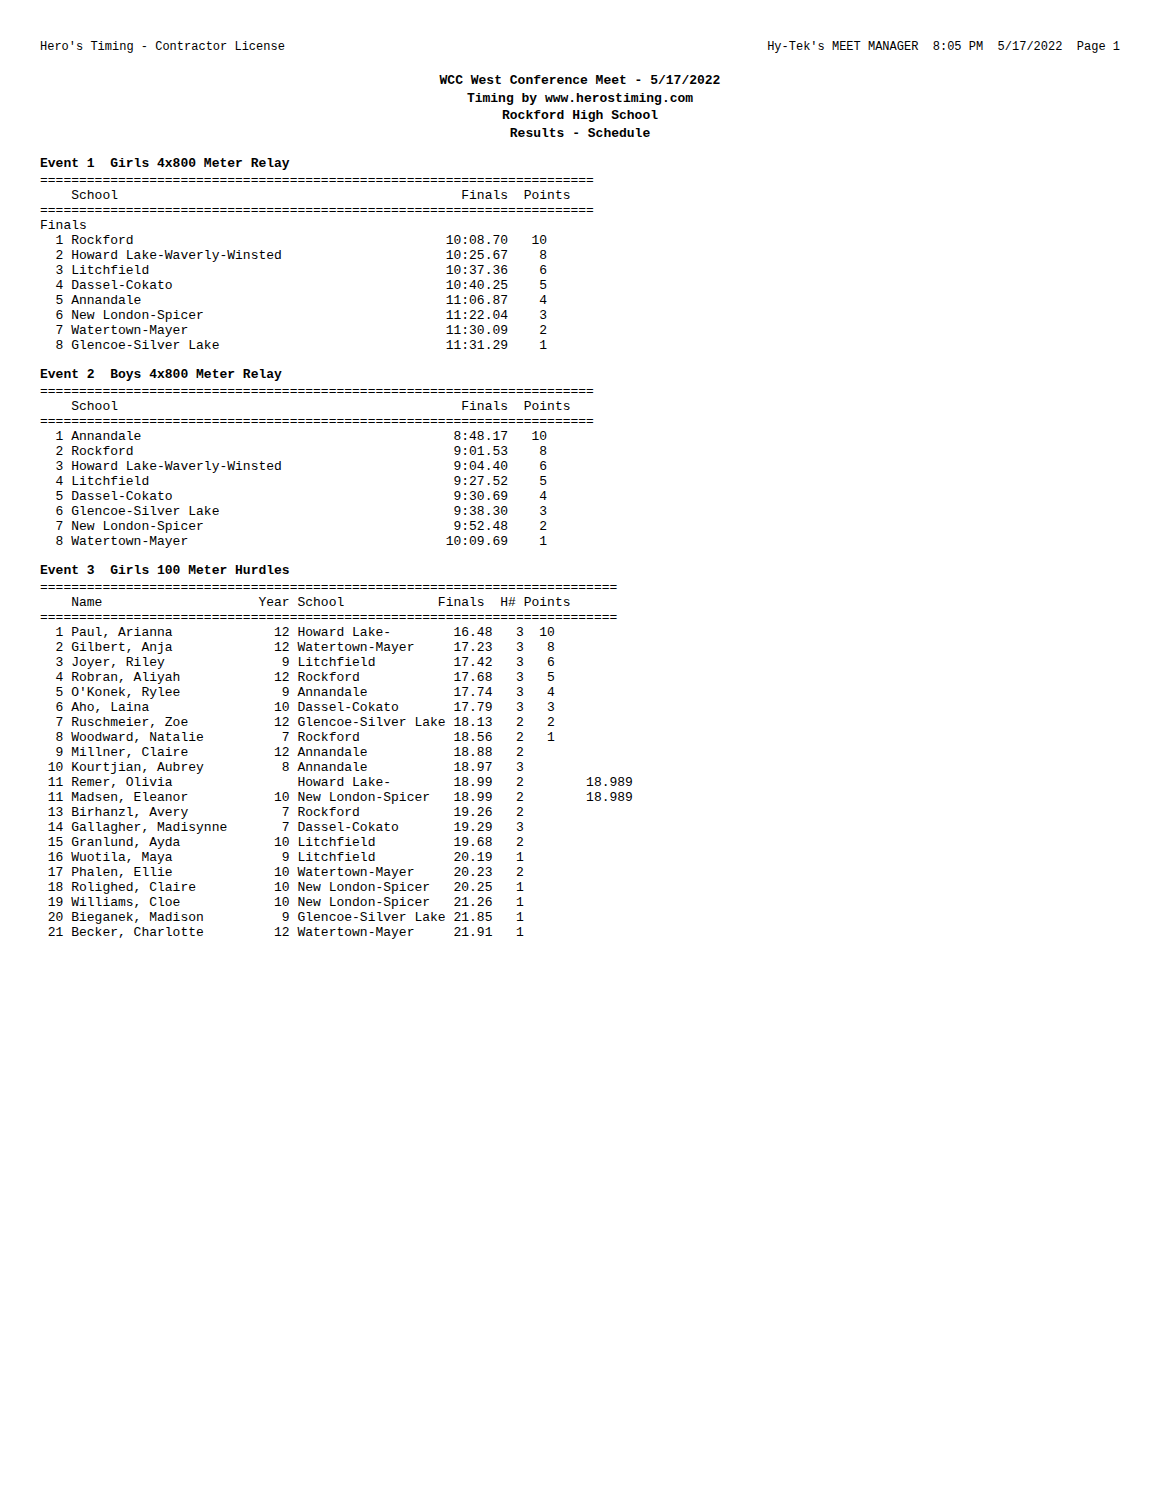Hero's Timing - Contractor License Hy-Tek's MEET MANAGER 8:05 PM 5/17/2022 Page 1
WCC West Conference Meet - 5/17/2022
Timing by www.herostiming.com
Rockford High School
Results - Schedule
Event 1 Girls 4x800 Meter Relay
=======================================================================
    School                                            Finals  Points
=======================================================================
Finals
  1 Rockford                                        10:08.70   10
  2 Howard Lake-Waverly-Winsted                     10:25.67    8
  3 Litchfield                                      10:37.36    6
  4 Dassel-Cokato                                   10:40.25    5
  5 Annandale                                       11:06.87    4
  6 New London-Spicer                               11:22.04    3
  7 Watertown-Mayer                                 11:30.09    2
  8 Glencoe-Silver Lake                             11:31.29    1
Event 2 Boys 4x800 Meter Relay
=======================================================================
    School                                            Finals  Points
=======================================================================
  1 Annandale                                        8:48.17   10
  2 Rockford                                         9:01.53    8
  3 Howard Lake-Waverly-Winsted                      9:04.40    6
  4 Litchfield                                       9:27.52    5
  5 Dassel-Cokato                                    9:30.69    4
  6 Glencoe-Silver Lake                              9:38.30    3
  7 New London-Spicer                                9:52.48    2
  8 Watertown-Mayer                                 10:09.69    1
Event 3 Girls 100 Meter Hurdles
==========================================================================
    Name                    Year School            Finals  H# Points
==========================================================================
  1 Paul, Arianna             12 Howard Lake-        16.48   3  10
  2 Gilbert, Anja             12 Watertown-Mayer     17.23   3   8
  3 Joyer, Riley               9 Litchfield          17.42   3   6
  4 Robran, Aliyah            12 Rockford            17.68   3   5
  5 O'Konek, Rylee             9 Annandale           17.74   3   4
  6 Aho, Laina                10 Dassel-Cokato       17.79   3   3
  7 Ruschmeier, Zoe           12 Glencoe-Silver Lake 18.13   2   2
  8 Woodward, Natalie          7 Rockford            18.56   2   1
  9 Millner, Claire           12 Annandale           18.88   2
 10 Kourtjian, Aubrey          8 Annandale           18.97   3
 11 Remer, Olivia                Howard Lake-        18.99   2        18.989
 11 Madsen, Eleanor           10 New London-Spicer   18.99   2        18.989
 13 Birhanzl, Avery            7 Rockford            19.26   2
 14 Gallagher, Madisynne       7 Dassel-Cokato       19.29   3
 15 Granlund, Ayda            10 Litchfield          19.68   2
 16 Wuotila, Maya              9 Litchfield          20.19   1
 17 Phalen, Ellie             10 Watertown-Mayer     20.23   2
 18 Rolighed, Claire          10 New London-Spicer   20.25   1
 19 Williams, Cloe            10 New London-Spicer   21.26   1
 20 Bieganek, Madison          9 Glencoe-Silver Lake 21.85   1
 21 Becker, Charlotte         12 Watertown-Mayer     21.91   1